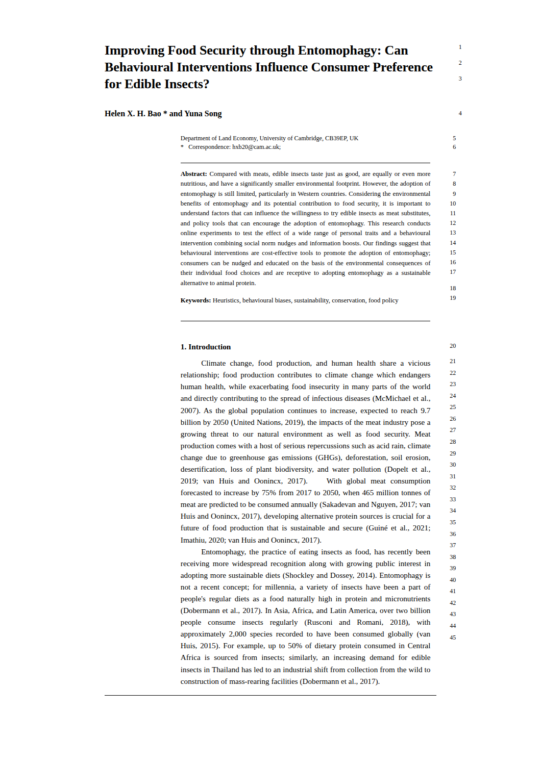Improving Food Security through Entomophagy: Can Behavioural Interventions Influence Consumer Preference for Edible Insects?
1 2 3
Helen X. H. Bao * and Yuna Song
4
Department of Land Economy, University of Cambridge, CB39EP, UK
*Correspondence: hxb20@cam.ac.uk;
5 6
Abstract: Compared with meats, edible insects taste just as good, are equally or even more nutritious, and have a significantly smaller environmental footprint. However, the adoption of entomophagy is still limited, particularly in Western countries. Considering the environmental benefits of entomophagy and its potential contribution to food security, it is important to understand factors that can influence the willingness to try edible insects as meat substitutes, and policy tools that can encourage the adoption of entomophagy. This research conducts online experiments to test the effect of a wide range of personal traits and a behavioural intervention combining social norm nudges and information boosts. Our findings suggest that behavioural interventions are cost-effective tools to promote the adoption of entomophagy; consumers can be nudged and educated on the basis of the environmental consequences of their individual food choices and are receptive to adopting entomophagy as a sustainable alternative to animal protein.
Keywords: Heuristics, behavioural biases, sustainability, conservation, food policy
7 8 9 10 11 12 13 14 15 16 17 18 19
1. Introduction
20
Climate change, food production, and human health share a vicious relationship; food production contributes to climate change which endangers human health, while exacerbating food insecurity in many parts of the world and directly contributing to the spread of infectious diseases (McMichael et al., 2007). As the global population continues to increase, expected to reach 9.7 billion by 2050 (United Nations, 2019), the impacts of the meat industry pose a growing threat to our natural environment as well as food security. Meat production comes with a host of serious repercussions such as acid rain, climate change due to greenhouse gas emissions (GHGs), deforestation, soil erosion, desertification, loss of plant biodiversity, and water pollution (Dopelt et al., 2019; van Huis and Oonincx, 2017). With global meat consumption forecasted to increase by 75% from 2017 to 2050, when 465 million tonnes of meat are predicted to be consumed annually (Sakadevan and Nguyen, 2017; van Huis and Oonincx, 2017), developing alternative protein sources is crucial for a future of food production that is sustainable and secure (Guiné et al., 2021; Imathiu, 2020; van Huis and Oonincx, 2017).
Entomophagy, the practice of eating insects as food, has recently been receiving more widespread recognition along with growing public interest in adopting more sustainable diets (Shockley and Dossey, 2014). Entomophagy is not a recent concept; for millennia, a variety of insects have been a part of people's regular diets as a food naturally high in protein and micronutrients (Dobermann et al., 2017). In Asia, Africa, and Latin America, over two billion people consume insects regularly (Rusconi and Romani, 2018), with approximately 2,000 species recorded to have been consumed globally (van Huis, 2015). For example, up to 50% of dietary protein consumed in Central Africa is sourced from insects; similarly, an increasing demand for edible insects in Thailand has led to an industrial shift from collection from the wild to construction of mass-rearing facilities (Dobermann et al., 2017).
21 22 23 24 25 26 27 28 29 30 31 32 33 34 35 36 37 38 39 40 41 42 43 44 45